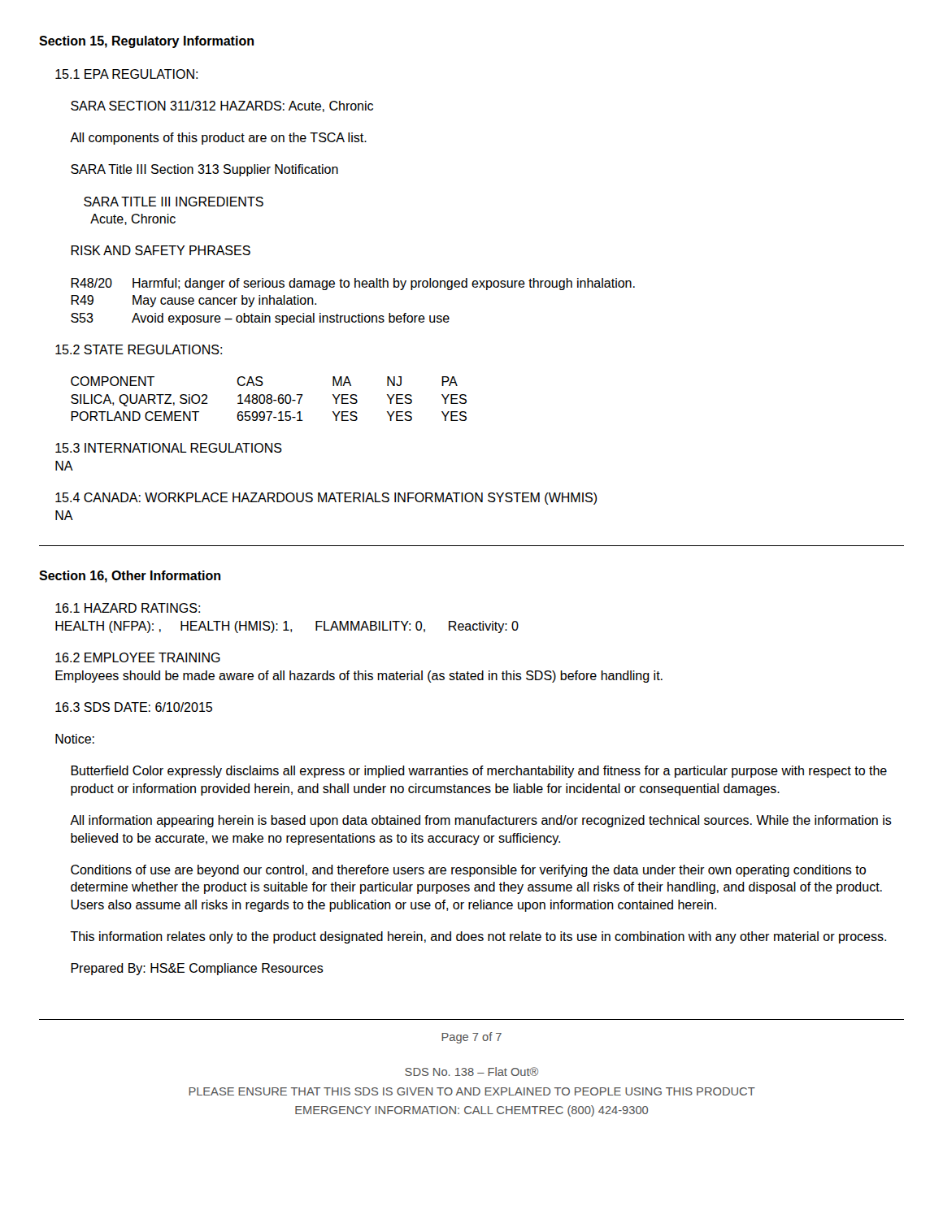Section 15, Regulatory Information
15.1 EPA REGULATION:
SARA SECTION 311/312 HAZARDS: Acute, Chronic
All components of this product are on the TSCA list.
SARA Title III Section 313 Supplier Notification
SARA TITLE III INGREDIENTS
Acute, Chronic
RISK AND SAFETY PHRASES
| R48/20 | Harmful; danger of serious damage to health by prolonged exposure through inhalation. |
| R49 | May cause cancer by inhalation. |
| S53 | Avoid exposure – obtain special instructions before use |
15.2 STATE REGULATIONS:
| COMPONENT | CAS | MA | NJ | PA |
| SILICA, QUARTZ, SiO2 | 14808-60-7 | YES | YES | YES |
| PORTLAND CEMENT | 65997-15-1 | YES | YES | YES |
15.3 INTERNATIONAL REGULATIONS
NA
15.4 CANADA: WORKPLACE HAZARDOUS MATERIALS INFORMATION SYSTEM (WHMIS)
NA
Section 16, Other Information
16.1 HAZARD RATINGS:
HEALTH (NFPA): , HEALTH (HMIS): 1, FLAMMABILITY: 0, Reactivity: 0
16.2 EMPLOYEE TRAINING
Employees should be made aware of all hazards of this material (as stated in this SDS) before handling it.
16.3 SDS DATE: 6/10/2015
Notice:
Butterfield Color expressly disclaims all express or implied warranties of merchantability and fitness for a particular purpose with respect to the product or information provided herein, and shall under no circumstances be liable for incidental or consequential damages.
All information appearing herein is based upon data obtained from manufacturers and/or recognized technical sources. While the information is believed to be accurate, we make no representations as to its accuracy or sufficiency.
Conditions of use are beyond our control, and therefore users are responsible for verifying the data under their own operating conditions to determine whether the product is suitable for their particular purposes and they assume all risks of their handling, and disposal of the product. Users also assume all risks in regards to the publication or use of, or reliance upon information contained herein.
This information relates only to the product designated herein, and does not relate to its use in combination with any other material or process.
Prepared By: HS&E Compliance Resources
Page 7 of 7
SDS No. 138 – Flat Out®
PLEASE ENSURE THAT THIS SDS IS GIVEN TO AND EXPLAINED TO PEOPLE USING THIS PRODUCT
EMERGENCY INFORMATION: CALL CHEMTREC (800) 424-9300